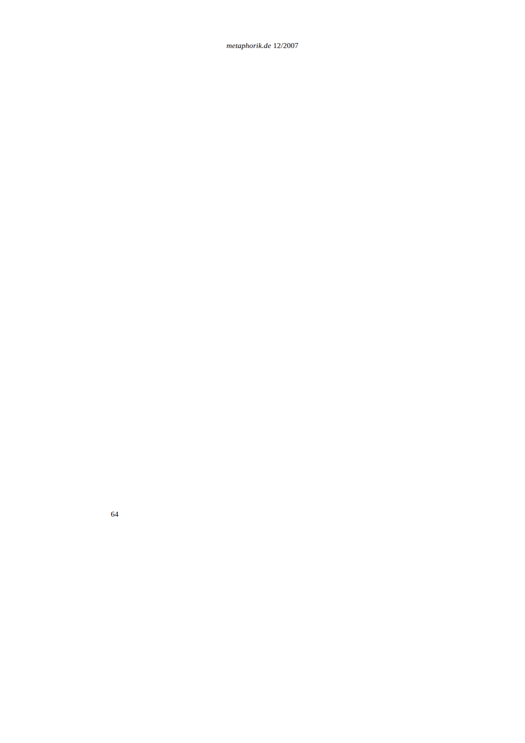metaphorik.de 12/2007
64